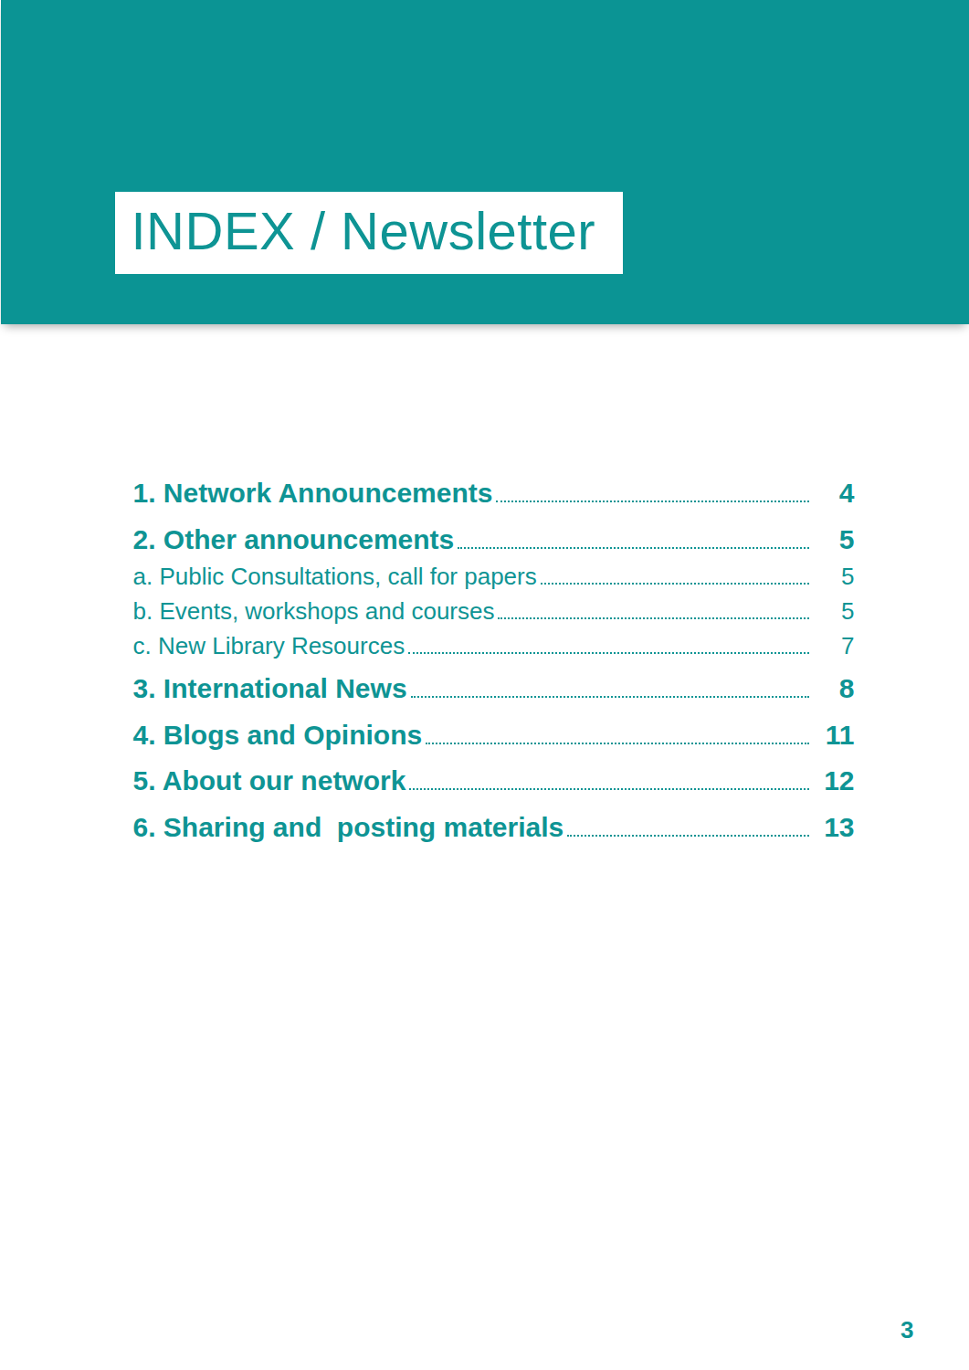INDEX / Newsletter
1. Network Announcements 4
2. Other announcements 5
a. Public Consultations, call for papers 5
b. Events, workshops and courses 5
c. New Library Resources 7
3. International News 8
4. Blogs and Opinions 11
5. About our network 12
6. Sharing and posting materials 13
3